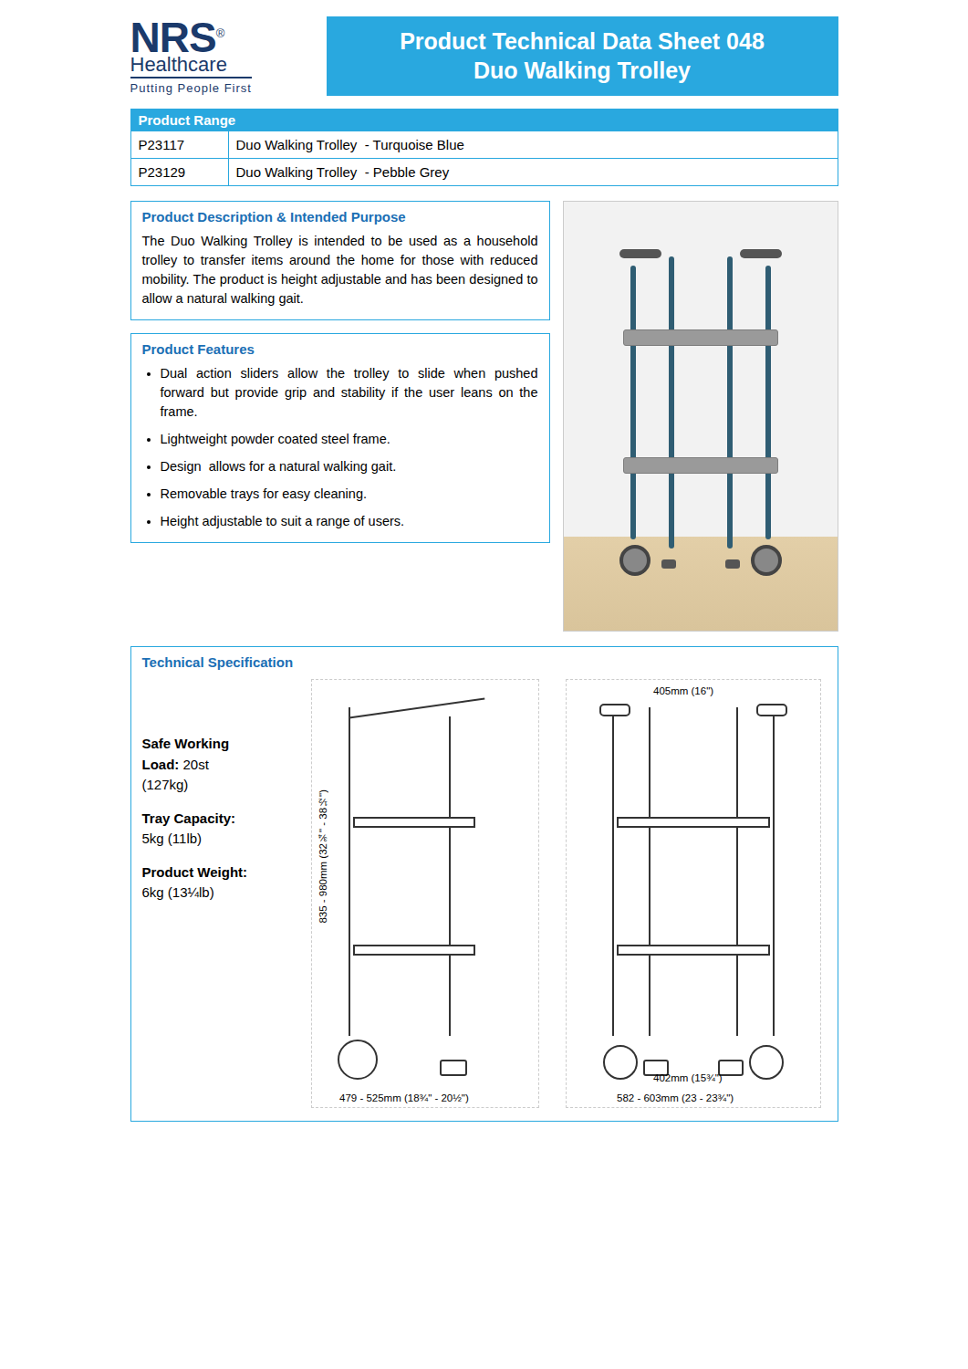NRS®
Healthcare
Putting People First
Product Technical Data Sheet 048
Duo Walking Trolley
Product Range
| P23117 | Duo Walking Trolley - Turquoise Blue |
| P23129 | Duo Walking Trolley - Pebble Grey |
Product Description & Intended Purpose
The Duo Walking Trolley is intended to be used as a household trolley to transfer items around the home for those with reduced mobility. The product is height adjustable and has been designed to allow a natural walking gait.
Product Features
Dual action sliders allow the trolley to slide when pushed forward but provide grip and stability if the user leans on the frame.
Lightweight powder coated steel frame.
Design allows for a natural walking gait.
Removable trays for easy cleaning.
Height adjustable to suit a range of users.
Technical Specification
Safe Working
Load: 20st
(127kg)
Tray Capacity:
5kg (11lb)
Product Weight:
6kg (13¼lb)
835 - 980mm (32¾" - 38½") 479 - 525mm (18¾" - 20½")
405mm (16") 402mm (15¾") 582 - 603mm (23 - 23¾")